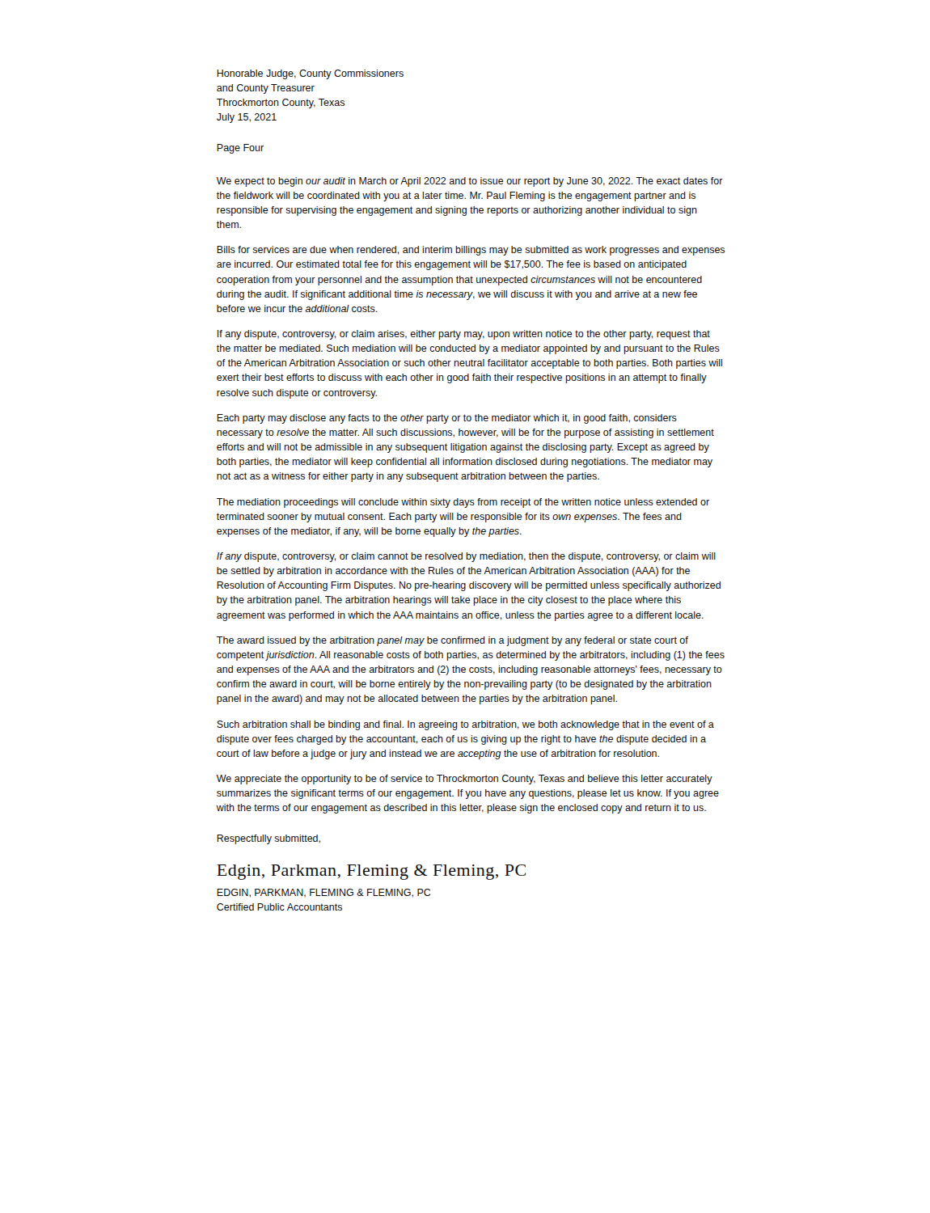Honorable Judge, County Commissioners
and County Treasurer
Throckmorton County, Texas
July 15, 2021
Page Four
We expect to begin our audit in March or April 2022 and to issue our report by June 30, 2022. The exact dates for the fieldwork will be coordinated with you at a later time. Mr. Paul Fleming is the engagement partner and is responsible for supervising the engagement and signing the reports or authorizing another individual to sign them.
Bills for services are due when rendered, and interim billings may be submitted as work progresses and expenses are incurred. Our estimated total fee for this engagement will be $17,500. The fee is based on anticipated cooperation from your personnel and the assumption that unexpected circumstances will not be encountered during the audit. If significant additional time is necessary, we will discuss it with you and arrive at a new fee before we incur the additional costs.
If any dispute, controversy, or claim arises, either party may, upon written notice to the other party, request that the matter be mediated. Such mediation will be conducted by a mediator appointed by and pursuant to the Rules of the American Arbitration Association or such other neutral facilitator acceptable to both parties. Both parties will exert their best efforts to discuss with each other in good faith their respective positions in an attempt to finally resolve such dispute or controversy.
Each party may disclose any facts to the other party or to the mediator which it, in good faith, considers necessary to resolve the matter. All such discussions, however, will be for the purpose of assisting in settlement efforts and will not be admissible in any subsequent litigation against the disclosing party. Except as agreed by both parties, the mediator will keep confidential all information disclosed during negotiations. The mediator may not act as a witness for either party in any subsequent arbitration between the parties.
The mediation proceedings will conclude within sixty days from receipt of the written notice unless extended or terminated sooner by mutual consent. Each party will be responsible for its own expenses. The fees and expenses of the mediator, if any, will be borne equally by the parties.
If any dispute, controversy, or claim cannot be resolved by mediation, then the dispute, controversy, or claim will be settled by arbitration in accordance with the Rules of the American Arbitration Association (AAA) for the Resolution of Accounting Firm Disputes. No pre-hearing discovery will be permitted unless specifically authorized by the arbitration panel. The arbitration hearings will take place in the city closest to the place where this agreement was performed in which the AAA maintains an office, unless the parties agree to a different locale.
The award issued by the arbitration panel may be confirmed in a judgment by any federal or state court of competent jurisdiction. All reasonable costs of both parties, as determined by the arbitrators, including (1) the fees and expenses of the AAA and the arbitrators and (2) the costs, including reasonable attorneys' fees, necessary to confirm the award in court, will be borne entirely by the non-prevailing party (to be designated by the arbitration panel in the award) and may not be allocated between the parties by the arbitration panel.
Such arbitration shall be binding and final. In agreeing to arbitration, we both acknowledge that in the event of a dispute over fees charged by the accountant, each of us is giving up the right to have the dispute decided in a court of law before a judge or jury and instead we are accepting the use of arbitration for resolution.
We appreciate the opportunity to be of service to Throckmorton County, Texas and believe this letter accurately summarizes the significant terms of our engagement. If you have any questions, please let us know. If you agree with the terms of our engagement as described in this letter, please sign the enclosed copy and return it to us.
Respectfully submitted,
Edgin, Parkman, Fleming & Fleming, PC
Edgin, Parkman, Fleming & Fleming, PC
Certified Public Accountants